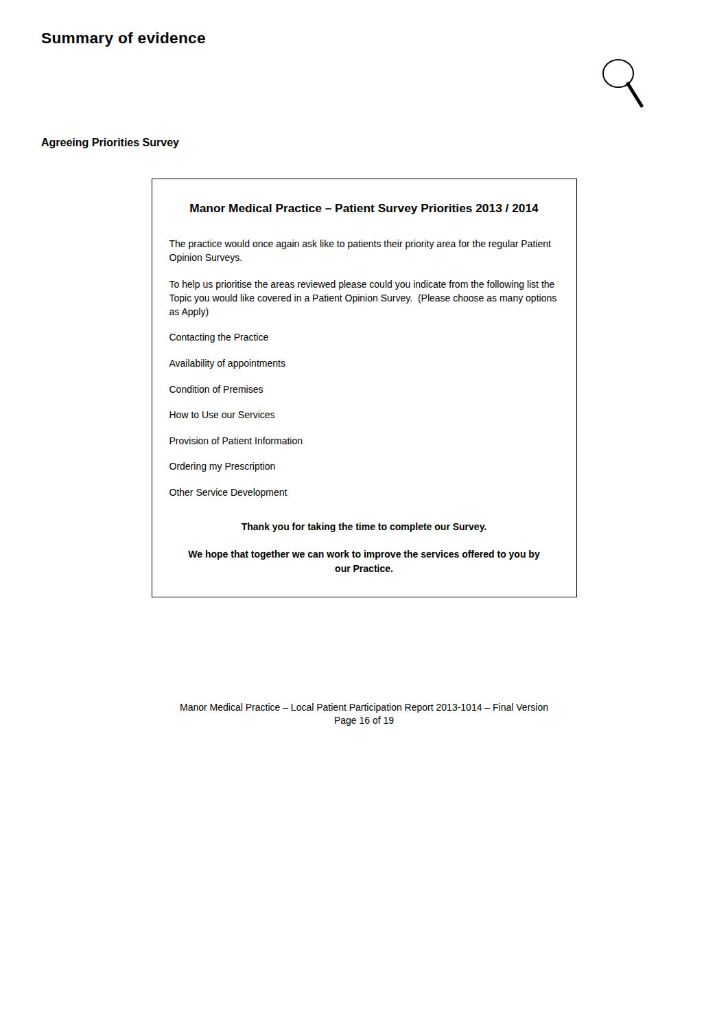Summary of evidence
Agreeing Priorities Survey
Manor Medical Practice – Patient Survey Priorities 2013 / 2014
The practice would once again ask like to patients their priority area for the regular Patient Opinion Surveys.
To help us prioritise the areas reviewed please could you indicate from the following list the Topic you would like covered in a Patient Opinion Survey. (Please choose as many options as Apply)
Contacting the Practice
Availability of appointments
Condition of Premises
How to Use our Services
Provision of Patient Information
Ordering my Prescription
Other Service Development
Thank you for taking the time to complete our Survey.
We hope that together we can work to improve the services offered to you by our Practice.
Manor Medical Practice – Local Patient Participation Report 2013-1014 – Final Version
Page 16 of 19